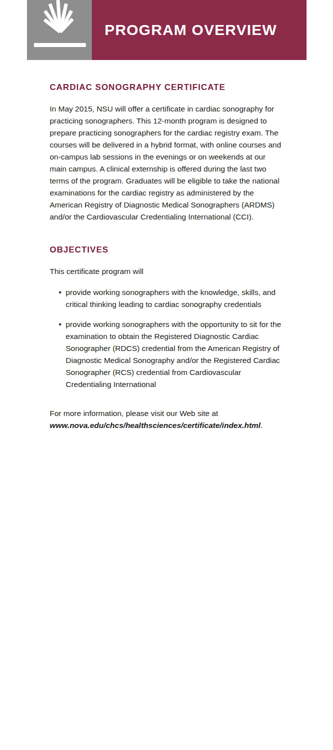Program Overview
Cardiac Sonography Certificate
In May 2015, NSU will offer a certificate in cardiac sonography for practicing sonographers. This 12-month program is designed to prepare practicing sonographers for the cardiac registry exam. The courses will be delivered in a hybrid format, with online courses and on-campus lab sessions in the evenings or on weekends at our main campus. A clinical externship is offered during the last two terms of the program. Graduates will be eligible to take the national examinations for the cardiac registry as administered by the American Registry of Diagnostic Medical Sonographers (ARDMS) and/or the Cardiovascular Credentialing International (CCI).
Objectives
This certificate program will
provide working sonographers with the knowledge, skills, and critical thinking leading to cardiac sonography credentials
provide working sonographers with the opportunity to sit for the examination to obtain the Registered Diagnostic Cardiac Sonographer (RDCS) credential from the American Registry of Diagnostic Medical Sonography and/or the Registered Cardiac Sonographer (RCS) credential from Cardiovascular Credentialing International
For more information, please visit our Web site at www.nova.edu/chcs/healthsciences/certificate/index.html.